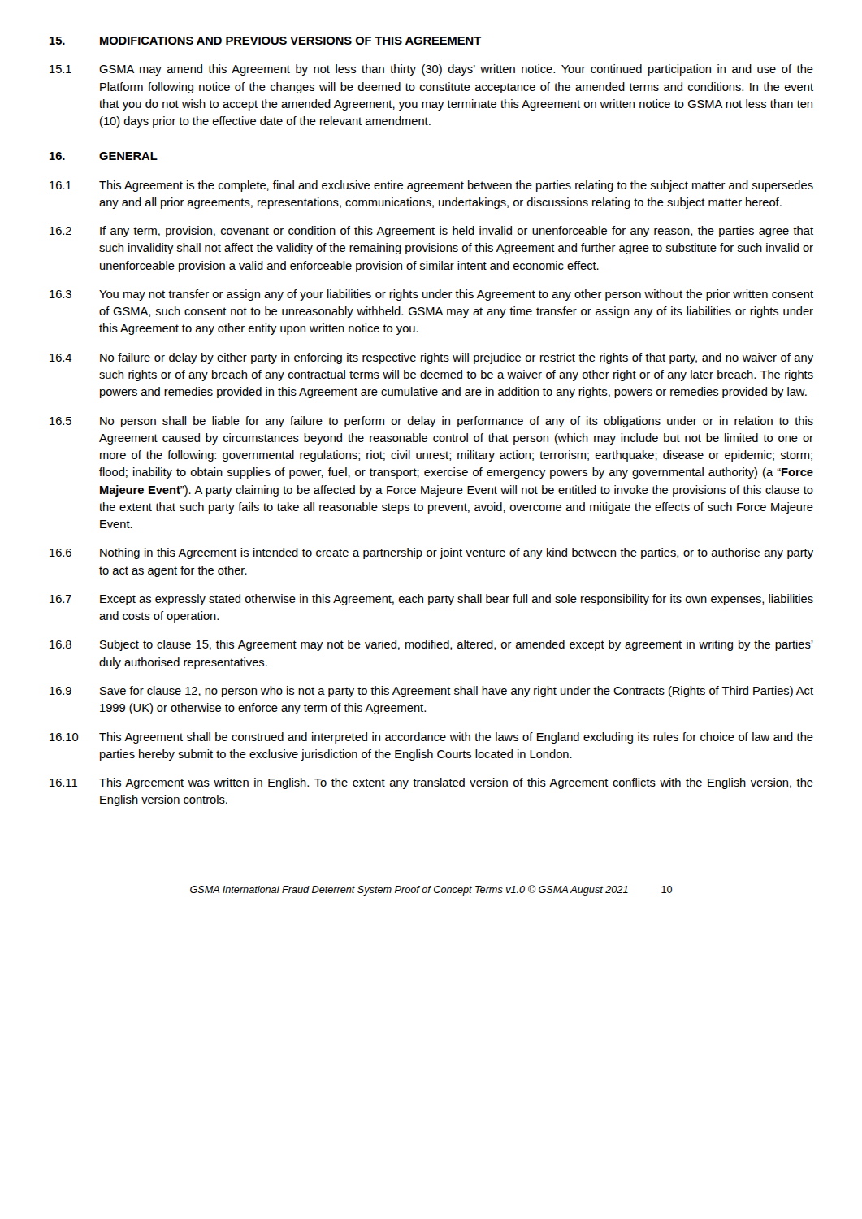15.
Modifications and previous versions of this agreement
15.1 GSMA may amend this Agreement by not less than thirty (30) days’ written notice. Your continued participation in and use of the Platform following notice of the changes will be deemed to constitute acceptance of the amended terms and conditions. In the event that you do not wish to accept the amended Agreement, you may terminate this Agreement on written notice to GSMA not less than ten (10) days prior to the effective date of the relevant amendment.
16.
General
16.1 This Agreement is the complete, final and exclusive entire agreement between the parties relating to the subject matter and supersedes any and all prior agreements, representations, communications, undertakings, or discussions relating to the subject matter hereof.
16.2 If any term, provision, covenant or condition of this Agreement is held invalid or unenforceable for any reason, the parties agree that such invalidity shall not affect the validity of the remaining provisions of this Agreement and further agree to substitute for such invalid or unenforceable provision a valid and enforceable provision of similar intent and economic effect.
16.3 You may not transfer or assign any of your liabilities or rights under this Agreement to any other person without the prior written consent of GSMA, such consent not to be unreasonably withheld. GSMA may at any time transfer or assign any of its liabilities or rights under this Agreement to any other entity upon written notice to you.
16.4 No failure or delay by either party in enforcing its respective rights will prejudice or restrict the rights of that party, and no waiver of any such rights or of any breach of any contractual terms will be deemed to be a waiver of any other right or of any later breach. The rights powers and remedies provided in this Agreement are cumulative and are in addition to any rights, powers or remedies provided by law.
16.5 No person shall be liable for any failure to perform or delay in performance of any of its obligations under or in relation to this Agreement caused by circumstances beyond the reasonable control of that person (which may include but not be limited to one or more of the following: governmental regulations; riot; civil unrest; military action; terrorism; earthquake; disease or epidemic; storm; flood; inability to obtain supplies of power, fuel, or transport; exercise of emergency powers by any governmental authority) (a “Force Majeure Event”). A party claiming to be affected by a Force Majeure Event will not be entitled to invoke the provisions of this clause to the extent that such party fails to take all reasonable steps to prevent, avoid, overcome and mitigate the effects of such Force Majeure Event.
16.6 Nothing in this Agreement is intended to create a partnership or joint venture of any kind between the parties, or to authorise any party to act as agent for the other.
16.7 Except as expressly stated otherwise in this Agreement, each party shall bear full and sole responsibility for its own expenses, liabilities and costs of operation.
16.8 Subject to clause 15, this Agreement may not be varied, modified, altered, or amended except by agreement in writing by the parties’ duly authorised representatives.
16.9 Save for clause 12, no person who is not a party to this Agreement shall have any right under the Contracts (Rights of Third Parties) Act 1999 (UK) or otherwise to enforce any term of this Agreement.
16.10 This Agreement shall be construed and interpreted in accordance with the laws of England excluding its rules for choice of law and the parties hereby submit to the exclusive jurisdiction of the English Courts located in London.
16.11 This Agreement was written in English. To the extent any translated version of this Agreement conflicts with the English version, the English version controls.
GSMA International Fraud Deterrent System Proof of Concept Terms v1.0 © GSMA August 2021 10